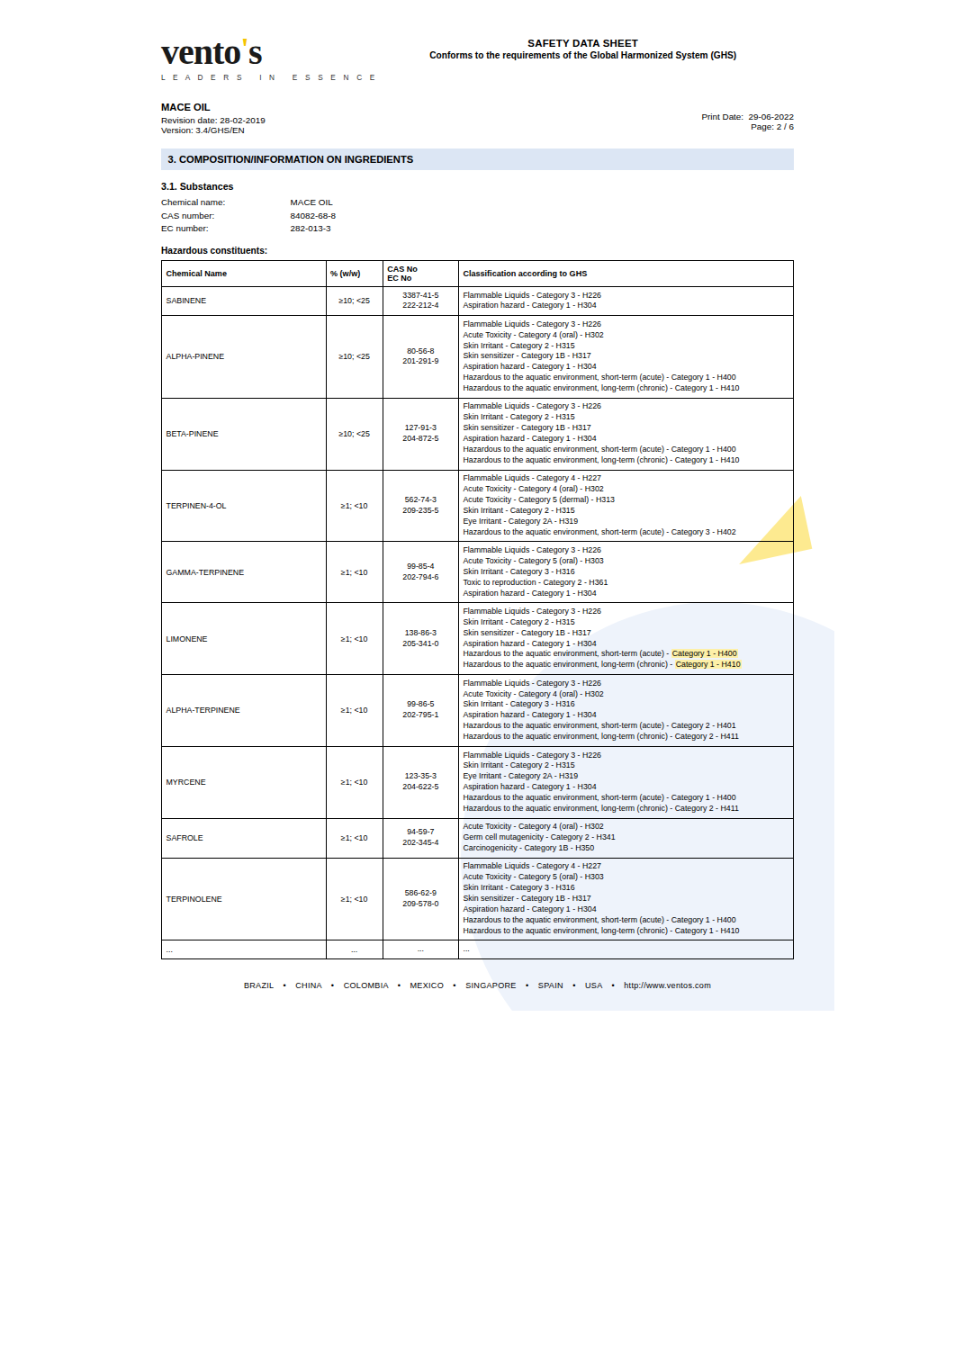vento's
L E A D E R S I N E S S E N C E
SAFETY DATA SHEET
Conforms to the requirements of the Global Harmonized System (GHS)
MACE OIL
Revision date: 28-02-2019
Version: 3.4/GHS/EN
Print Date: 29-06-2022
Page: 2 / 6
3. COMPOSITION/INFORMATION ON INGREDIENTS
3.1. Substances
Chemical name:
MACE OIL
CAS number:
84082-68-8
EC number:
282-013-3
Hazardous constituents:
| Chemical Name | % (w/w) | CAS No EC No | Classification according to GHS |
| --- | --- | --- | --- |
| SABINENE | ≥10; <25 | 3387-41-5 222-212-4 | Flammable Liquids - Category 3 - H226 Aspiration hazard - Category 1 - H304 |
| ALPHA-PINENE | ≥10; <25 | 80-56-8 201-291-9 | Flammable Liquids - Category 3 - H226 Acute Toxicity - Category 4 (oral) - H302 Skin Irritant - Category 2 - H315 Skin sensitizer - Category 1B - H317 Aspiration hazard - Category 1 - H304 Hazardous to the aquatic environment, short-term (acute) - Category 1 - H400 Hazardous to the aquatic environment, long-term (chronic) - Category 1 - H410 |
| BETA-PINENE | ≥10; <25 | 127-91-3 204-872-5 | Flammable Liquids - Category 3 - H226 Skin Irritant - Category 2 - H315 Skin sensitizer - Category 1B - H317 Aspiration hazard - Category 1 - H304 Hazardous to the aquatic environment, short-term (acute) - Category 1 - H400 Hazardous to the aquatic environment, long-term (chronic) - Category 1 - H410 |
| TERPINEN-4-OL | ≥1; <10 | 562-74-3 209-235-5 | Flammable Liquids - Category 4 - H227 Acute Toxicity - Category 4 (oral) - H302 Acute Toxicity - Category 5 (dermal) - H313 Skin Irritant - Category 2 - H315 Eye Irritant - Category 2A - H319 Hazardous to the aquatic environment, short-term (acute) - Category 3 - H402 |
| GAMMA-TERPINENE | ≥1; <10 | 99-85-4 202-794-6 | Flammable Liquids - Category 3 - H226 Acute Toxicity - Category 5 (oral) - H303 Skin Irritant - Category 3 - H316 Toxic to reproduction - Category 2 - H361 Aspiration hazard - Category 1 - H304 |
| LIMONENE | ≥1; <10 | 138-86-3 205-341-0 | Flammable Liquids - Category 3 - H226 Skin Irritant - Category 2 - H315 Skin sensitizer - Category 1B - H317 Aspiration hazard - Category 1 - H304 Hazardous to the aquatic environment, short-term (acute) - Category 1 - H400 Hazardous to the aquatic environment, long-term (chronic) - Category 1 - H410 |
| ALPHA-TERPINENE | ≥1; <10 | 99-86-5 202-795-1 | Flammable Liquids - Category 3 - H226 Acute Toxicity - Category 4 (oral) - H302 Skin Irritant - Category 3 - H316 Aspiration hazard - Category 1 - H304 Hazardous to the aquatic environment, short-term (acute) - Category 2 - H401 Hazardous to the aquatic environment, long-term (chronic) - Category 2 - H411 |
| MYRCENE | ≥1; <10 | 123-35-3 204-622-5 | Flammable Liquids - Category 3 - H226 Skin Irritant - Category 2 - H315 Eye Irritant - Category 2A - H319 Aspiration hazard - Category 1 - H304 Hazardous to the aquatic environment, short-term (acute) - Category 1 - H400 Hazardous to the aquatic environment, long-term (chronic) - Category 2 - H411 |
| SAFROLE | ≥1; <10 | 94-59-7 202-345-4 | Acute Toxicity - Category 4 (oral) - H302 Germ cell mutagenicity - Category 2 - H341 Carcinogenicity - Category 1B - H350 |
| TERPINOLENE | ≥1; <10 | 586-62-9 209-578-0 | Flammable Liquids - Category 4 - H227 Acute Toxicity - Category 5 (oral) - H303 Skin Irritant - Category 3 - H316 Skin sensitizer - Category 1B - H317 Aspiration hazard - Category 1 - H304 Hazardous to the aquatic environment, short-term (acute) - Category 1 - H400 Hazardous to the aquatic environment, long-term (chronic) - Category 1 - H410 |
| ... | ... | ... | ... |
BRAZIL • CHINA • COLOMBIA • MEXICO • SINGAPORE • SPAIN • USA • http://www.ventos.com